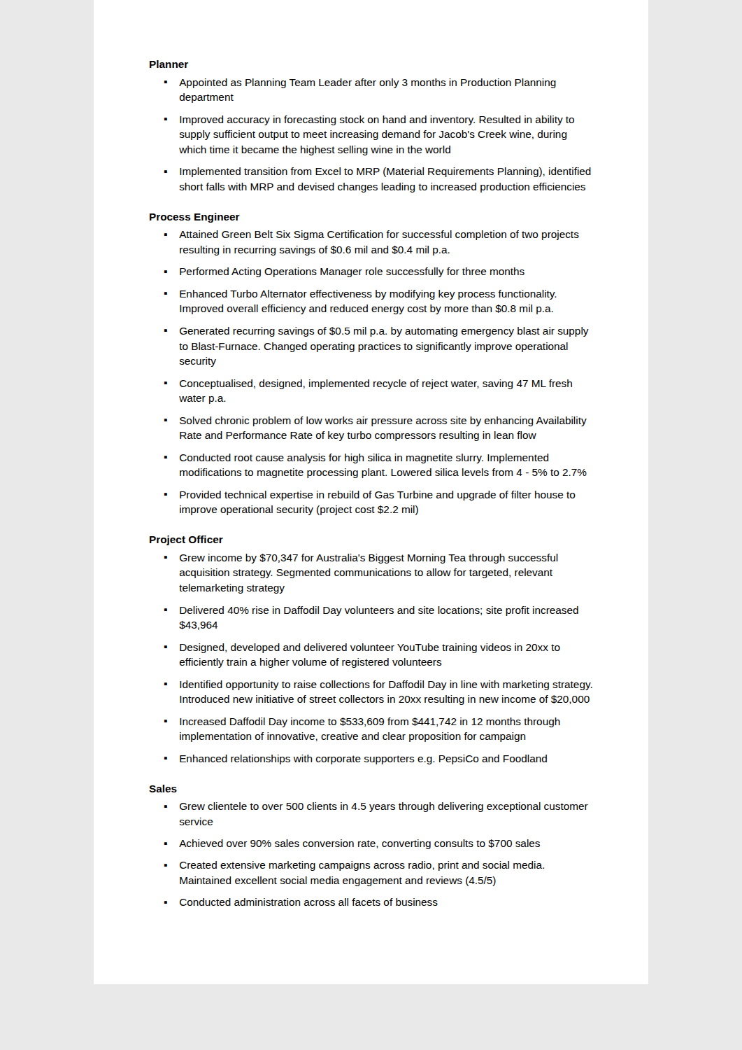Planner
Appointed as Planning Team Leader after only 3 months in Production Planning department
Improved accuracy in forecasting stock on hand and inventory. Resulted in ability to supply sufficient output to meet increasing demand for Jacob's Creek wine, during which time it became the highest selling wine in the world
Implemented transition from Excel to MRP (Material Requirements Planning), identified short falls with MRP and devised changes leading to increased production efficiencies
Process Engineer
Attained Green Belt Six Sigma Certification for successful completion of two projects resulting in recurring savings of $0.6 mil and $0.4 mil p.a.
Performed Acting Operations Manager role successfully for three months
Enhanced Turbo Alternator effectiveness by modifying key process functionality. Improved overall efficiency and reduced energy cost by more than $0.8 mil p.a.
Generated recurring savings of $0.5 mil p.a. by automating emergency blast air supply to Blast-Furnace. Changed operating practices to significantly improve operational security
Conceptualised, designed, implemented recycle of reject water, saving 47 ML fresh water p.a.
Solved chronic problem of low works air pressure across site by enhancing Availability Rate and Performance Rate of key turbo compressors resulting in lean flow
Conducted root cause analysis for high silica in magnetite slurry. Implemented modifications to magnetite processing plant. Lowered silica levels from 4 - 5% to 2.7%
Provided technical expertise in rebuild of Gas Turbine and upgrade of filter house to improve operational security (project cost $2.2 mil)
Project Officer
Grew income by $70,347 for Australia's Biggest Morning Tea through successful acquisition strategy. Segmented communications to allow for targeted, relevant telemarketing strategy
Delivered 40% rise in Daffodil Day volunteers and site locations; site profit increased $43,964
Designed, developed and delivered volunteer YouTube training videos in 20xx to efficiently train a higher volume of registered volunteers
Identified opportunity to raise collections for Daffodil Day in line with marketing strategy. Introduced new initiative of street collectors in 20xx resulting in new income of $20,000
Increased Daffodil Day income to $533,609 from $441,742 in 12 months through implementation of innovative, creative and clear proposition for campaign
Enhanced relationships with corporate supporters e.g. PepsiCo and Foodland
Sales
Grew clientele to over 500 clients in 4.5 years through delivering exceptional customer service
Achieved over 90% sales conversion rate, converting consults to $700 sales
Created extensive marketing campaigns across radio, print and social media. Maintained excellent social media engagement and reviews (4.5/5)
Conducted administration across all facets of business